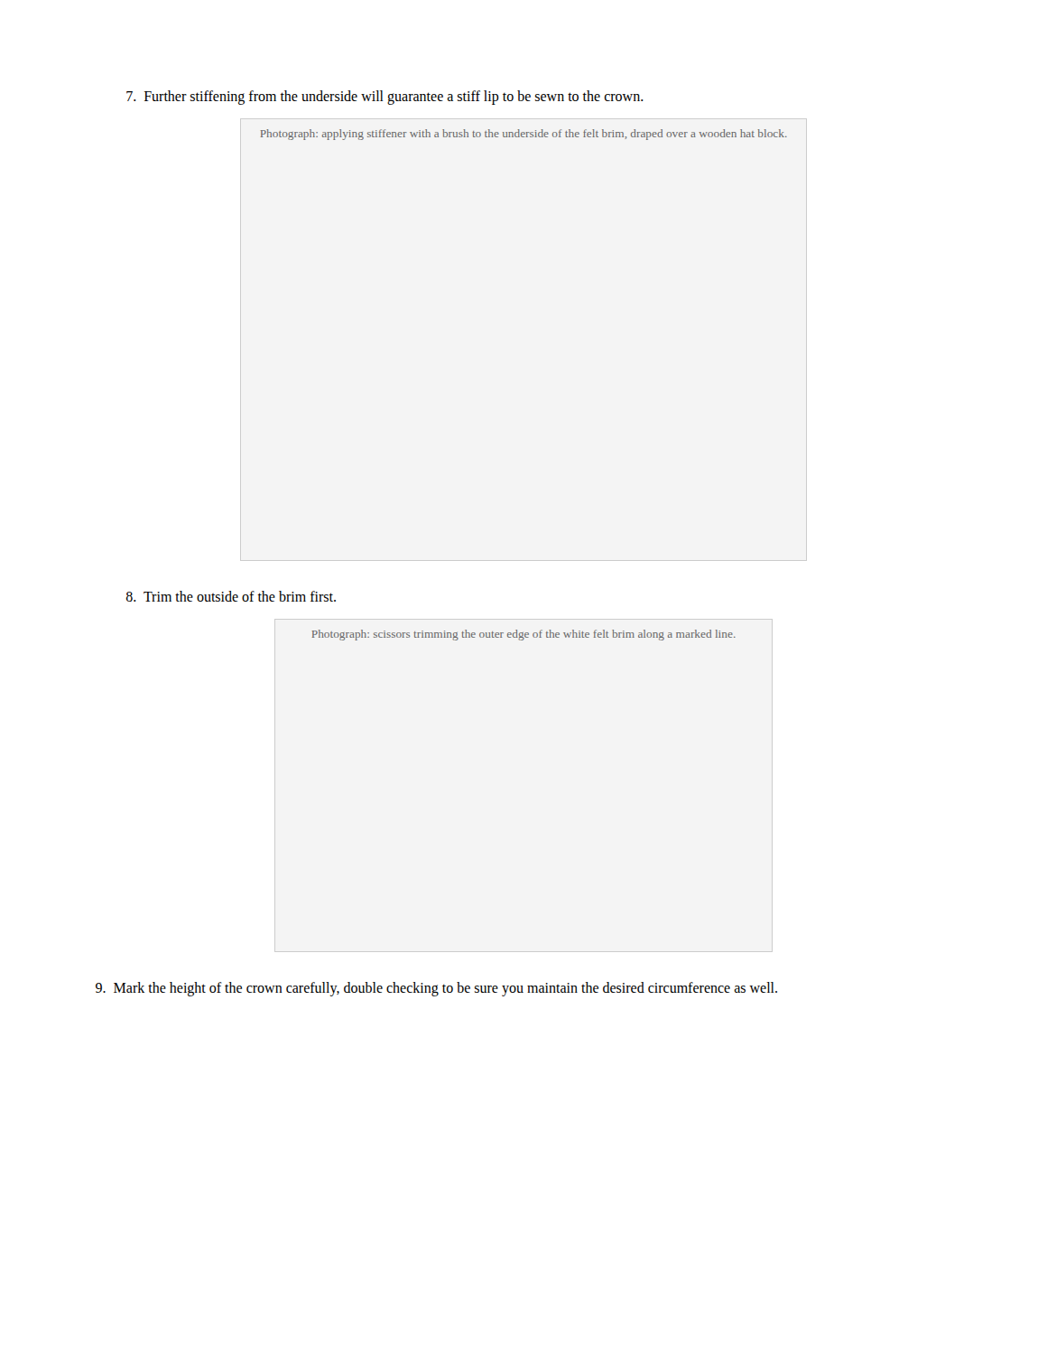7. Further stiffening from the underside will guarantee a stiff lip to be sewn to the crown.
Photograph: applying stiffener with a brush to the underside of the felt brim, draped over a wooden hat block.
8. Trim the outside of the brim first.
Photograph: scissors trimming the outer edge of the white felt brim along a marked line.
9. Mark the height of the crown carefully, double checking to be sure you maintain the desired circumference as well.